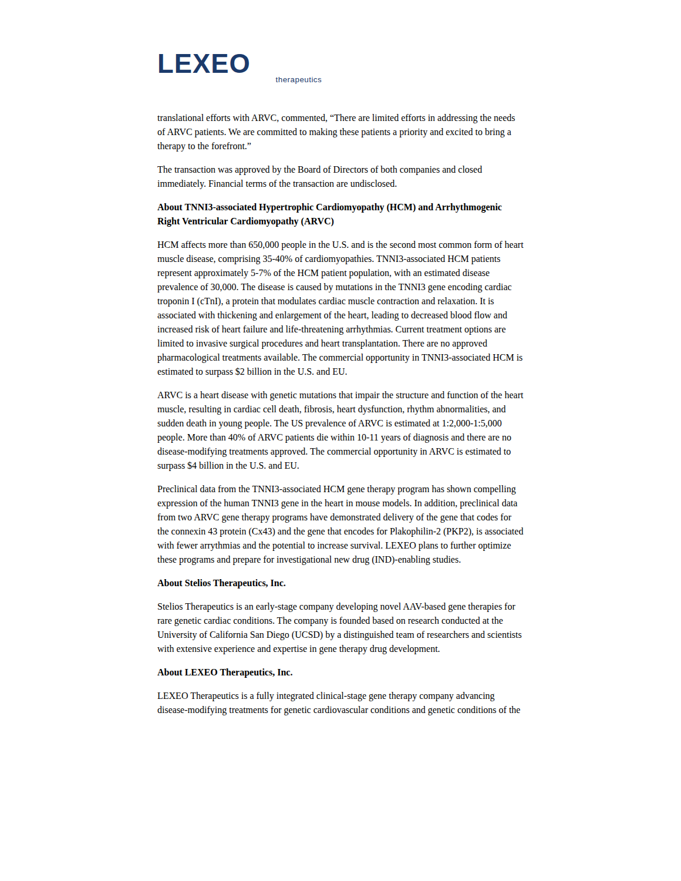LEXEO
therapeutics
translational efforts with ARVC, commented, “There are limited efforts in addressing the needs of ARVC patients. We are committed to making these patients a priority and excited to bring a therapy to the forefront.”
The transaction was approved by the Board of Directors of both companies and closed immediately. Financial terms of the transaction are undisclosed.
About TNNI3-associated Hypertrophic Cardiomyopathy (HCM) and Arrhythmogenic Right Ventricular Cardiomyopathy (ARVC)
HCM affects more than 650,000 people in the U.S. and is the second most common form of heart muscle disease, comprising 35-40% of cardiomyopathies. TNNI3-associated HCM patients represent approximately 5-7% of the HCM patient population, with an estimated disease prevalence of 30,000. The disease is caused by mutations in the TNNI3 gene encoding cardiac troponin I (cTnI), a protein that modulates cardiac muscle contraction and relaxation. It is associated with thickening and enlargement of the heart, leading to decreased blood flow and increased risk of heart failure and life-threatening arrhythmias. Current treatment options are limited to invasive surgical procedures and heart transplantation. There are no approved pharmacological treatments available. The commercial opportunity in TNNI3-associated HCM is estimated to surpass $2 billion in the U.S. and EU.
ARVC is a heart disease with genetic mutations that impair the structure and function of the heart muscle, resulting in cardiac cell death, fibrosis, heart dysfunction, rhythm abnormalities, and sudden death in young people. The US prevalence of ARVC is estimated at 1:2,000-1:5,000 people. More than 40% of ARVC patients die within 10-11 years of diagnosis and there are no disease-modifying treatments approved. The commercial opportunity in ARVC is estimated to surpass $4 billion in the U.S. and EU.
Preclinical data from the TNNI3-associated HCM gene therapy program has shown compelling expression of the human TNNI3 gene in the heart in mouse models. In addition, preclinical data from two ARVC gene therapy programs have demonstrated delivery of the gene that codes for the connexin 43 protein (Cx43) and the gene that encodes for Plakophilin-2 (PKP2), is associated with fewer arrythmias and the potential to increase survival. LEXEO plans to further optimize these programs and prepare for investigational new drug (IND)-enabling studies.
About Stelios Therapeutics, Inc.
Stelios Therapeutics is an early-stage company developing novel AAV-based gene therapies for rare genetic cardiac conditions. The company is founded based on research conducted at the University of California San Diego (UCSD) by a distinguished team of researchers and scientists with extensive experience and expertise in gene therapy drug development.
About LEXEO Therapeutics, Inc.
LEXEO Therapeutics is a fully integrated clinical-stage gene therapy company advancing disease-modifying treatments for genetic cardiovascular conditions and genetic conditions of the